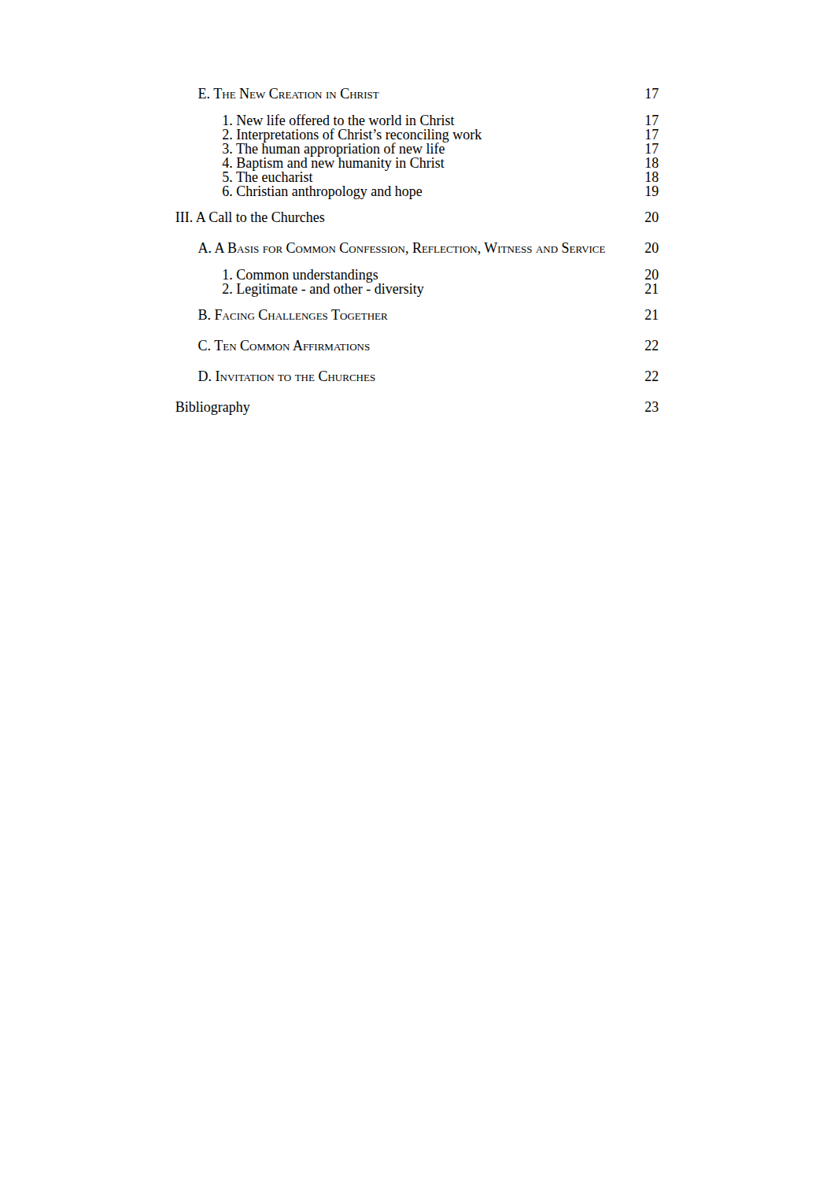E. The New Creation in Christ 17
1. New life offered to the world in Christ 17
2. Interpretations of Christ’s reconciling work 17
3. The human appropriation of new life 17
4. Baptism and new humanity in Christ 18
5. The eucharist 18
6. Christian anthropology and hope 19
III. A Call to the Churches 20
A. A Basis for Common Confession, Reflection, Witness and Service 20
1. Common understandings 20
2. Legitimate - and other - diversity 21
B. Facing Challenges Together 21
C. Ten Common Affirmations 22
D. Invitation to the Churches 22
Bibliography 23